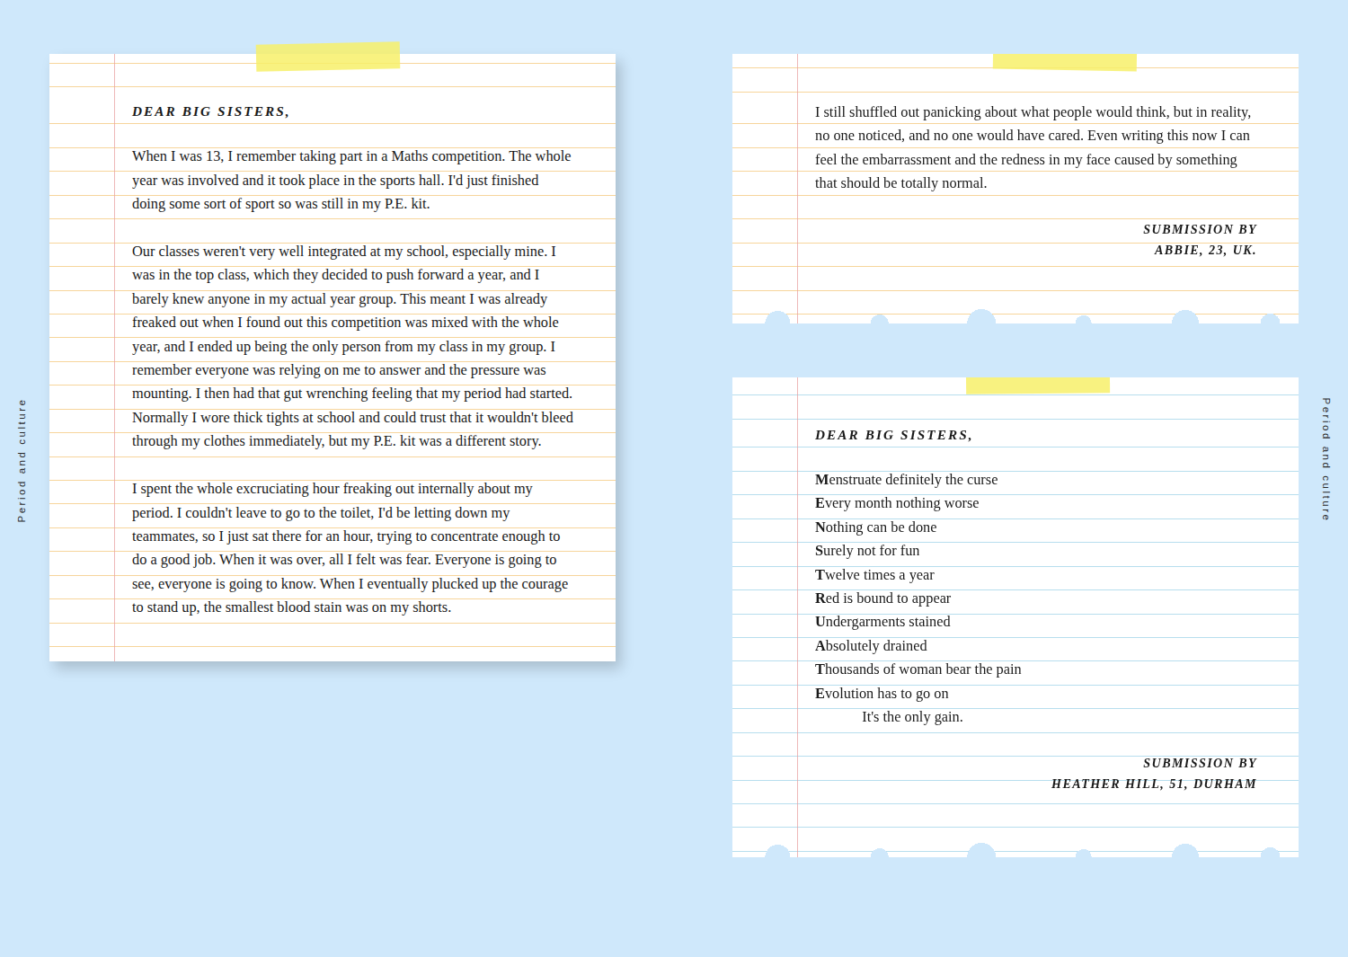Period and culture Period and culture
Dear Big Sisters,
When I was 13, I remember taking part in a Maths competition. The whole year was involved and it took place in the sports hall. I'd just finished doing some sort of sport so was still in my P.E. kit.
Our classes weren't very well integrated at my school, especially mine. I was in the top class, which they decided to push forward a year, and I barely knew anyone in my actual year group. This meant I was already freaked out when I found out this competition was mixed with the whole year, and I ended up being the only person from my class in my group. I remember everyone was relying on me to answer and the pressure was mounting. I then had that gut wrenching feeling that my period had started. Normally I wore thick tights at school and could trust that it wouldn't bleed through my clothes immediately, but my P.E. kit was a different story.
I spent the whole excruciating hour freaking out internally about my period. I couldn't leave to go to the toilet, I'd be letting down my teammates, so I just sat there for an hour, trying to concentrate enough to do a good job. When it was over, all I felt was fear. Everyone is going to see, everyone is going to know. When I eventually plucked up the courage to stand up, the smallest blood stain was on my shorts.
I still shuffled out panicking about what people would think, but in reality, no one noticed, and no one would have cared. Even writing this now I can feel the embarrassment and the redness in my face caused by something that should be totally normal.
Submission by
Abbie, 23, UK.
Dear Big Sisters,
Menstruate definitely the curse Every month nothing worse Nothing can be done Surely not for fun Twelve times a year Red is bound to appear Undergarments stained Absolutely drained Thousands of woman bear the pain Evolution has to go on It's the only gain.
Submission by
Heather Hill, 51, Durham